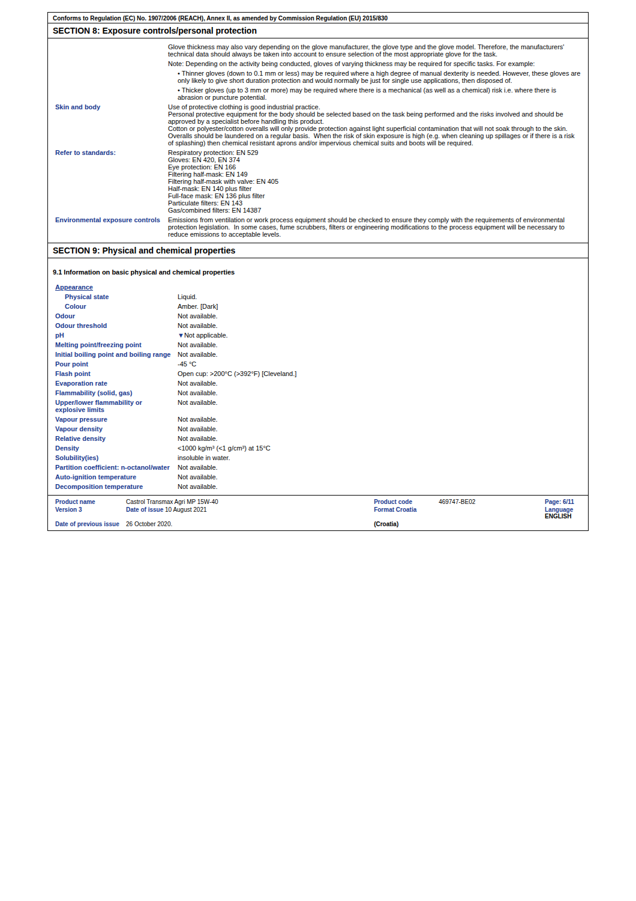Conforms to Regulation (EC) No. 1907/2006 (REACH), Annex II, as amended by Commission Regulation (EU) 2015/830
SECTION 8: Exposure controls/personal protection
| | Glove thickness may also vary depending on the glove manufacturer, the glove type and the glove model. Therefore, the manufacturers' technical data should always be taken into account to ensure selection of the most appropriate glove for the task. |
| | Note: Depending on the activity being conducted, gloves of varying thickness may be required for specific tasks. For example: |
| | • Thinner gloves (down to 0.1 mm or less) may be required where a high degree of manual dexterity is needed. However, these gloves are only likely to give short duration protection and would normally be just for single use applications, then disposed of. |
| | • Thicker gloves (up to 3 mm or more) may be required where there is a mechanical (as well as a chemical) risk i.e. where there is abrasion or puncture potential. |
| Skin and body | Use of protective clothing is good industrial practice. Personal protective equipment for the body should be selected based on the task being performed and the risks involved and should be approved by a specialist before handling this product. Cotton or polyester/cotton overalls will only provide protection against light superficial contamination that will not soak through to the skin. Overalls should be laundered on a regular basis. When the risk of skin exposure is high (e.g. when cleaning up spillages or if there is a risk of splashing) then chemical resistant aprons and/or impervious chemical suits and boots will be required. |
| Refer to standards: | Respiratory protection: EN 529 Gloves: EN 420, EN 374 Eye protection: EN 166 Filtering half-mask: EN 149 Filtering half-mask with valve: EN 405 Half-mask: EN 140 plus filter Full-face mask: EN 136 plus filter Particulate filters: EN 143 Gas/combined filters: EN 14387 |
| Environmental exposure controls | Emissions from ventilation or work process equipment should be checked to ensure they comply with the requirements of environmental protection legislation. In some cases, fume scrubbers, filters or engineering modifications to the process equipment will be necessary to reduce emissions to acceptable levels. |
SECTION 9: Physical and chemical properties
9.1 Information on basic physical and chemical properties
| Appearance | |
| Physical state | Liquid. |
| Colour | Amber. [Dark] |
| Odour | Not available. |
| Odour threshold | Not available. |
| pH | ▼ Not applicable. |
| Melting point/freezing point | Not available. |
| Initial boiling point and boiling range | Not available. |
| Pour point | -45 °C |
| Flash point | Open cup: >200°C (>392°F) [Cleveland.] |
| Evaporation rate | Not available. |
| Flammability (solid, gas) | Not available. |
| Upper/lower flammability or explosive limits | Not available. |
| Vapour pressure | Not available. |
| Vapour density | Not available. |
| Relative density | Not available. |
| Density | <1000 kg/m³ (<1 g/cm³) at 15°C |
| Solubility(ies) | insoluble in water. |
| Partition coefficient: n-octanol/water | Not available. |
| Auto-ignition temperature | Not available. |
| Decomposition temperature | Not available. |
| Product name | Castrol Transmax Agri MP 15W-40 | Product code | 469747-BE02 | Page: 6/11 |
| Version 3 | Date of issue 10 August 2021 | Format Croatia | | Language ENGLISH |
| Date of previous issue | 26 October 2020. | (Croatia) | | |